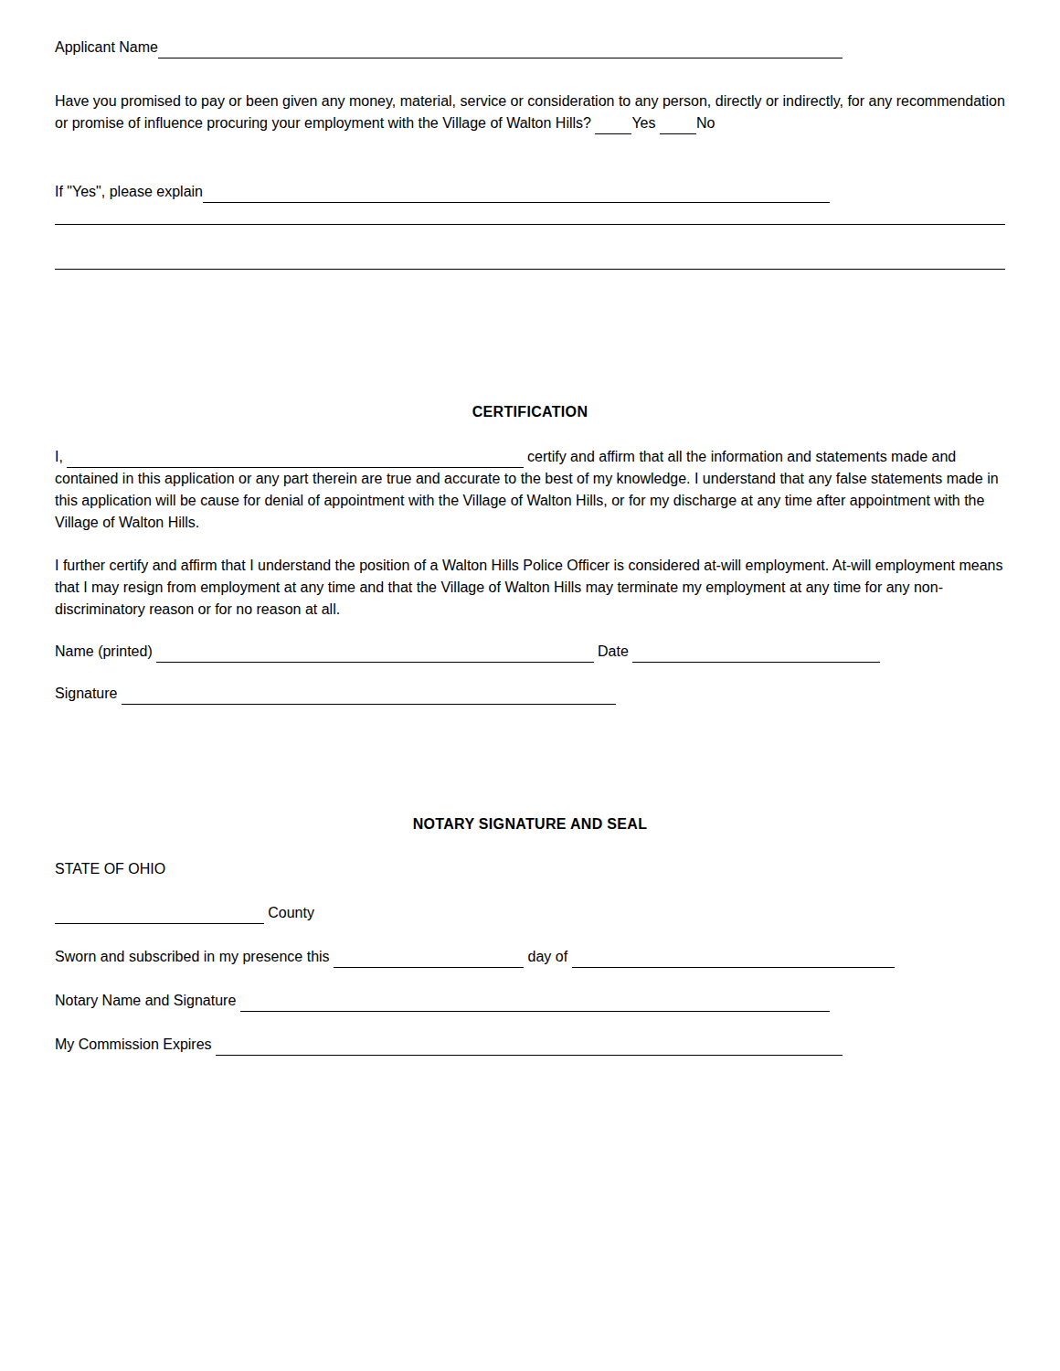Applicant Name
Have you promised to pay or been given any money, material, service or consideration to any person, directly or indirectly, for any recommendation or promise of influence procuring your employment with the Village of Walton Hills? Yes No
If "Yes", please explain
CERTIFICATION
I, certify and affirm that all the information and statements made and contained in this application or any part therein are true and accurate to the best of my knowledge. I understand that any false statements made in this application will be cause for denial of appointment with the Village of Walton Hills, or for my discharge at any time after appointment with the Village of Walton Hills.
I further certify and affirm that I understand the position of a Walton Hills Police Officer is considered at-will employment. At-will employment means that I may resign from employment at any time and that the Village of Walton Hills may terminate my employment at any time for any non-discriminatory reason or for no reason at all.
Name (printed) Date
Signature
NOTARY SIGNATURE AND SEAL
STATE OF OHIO
County
Sworn and subscribed in my presence this day of
Notary Name and Signature
My Commission Expires